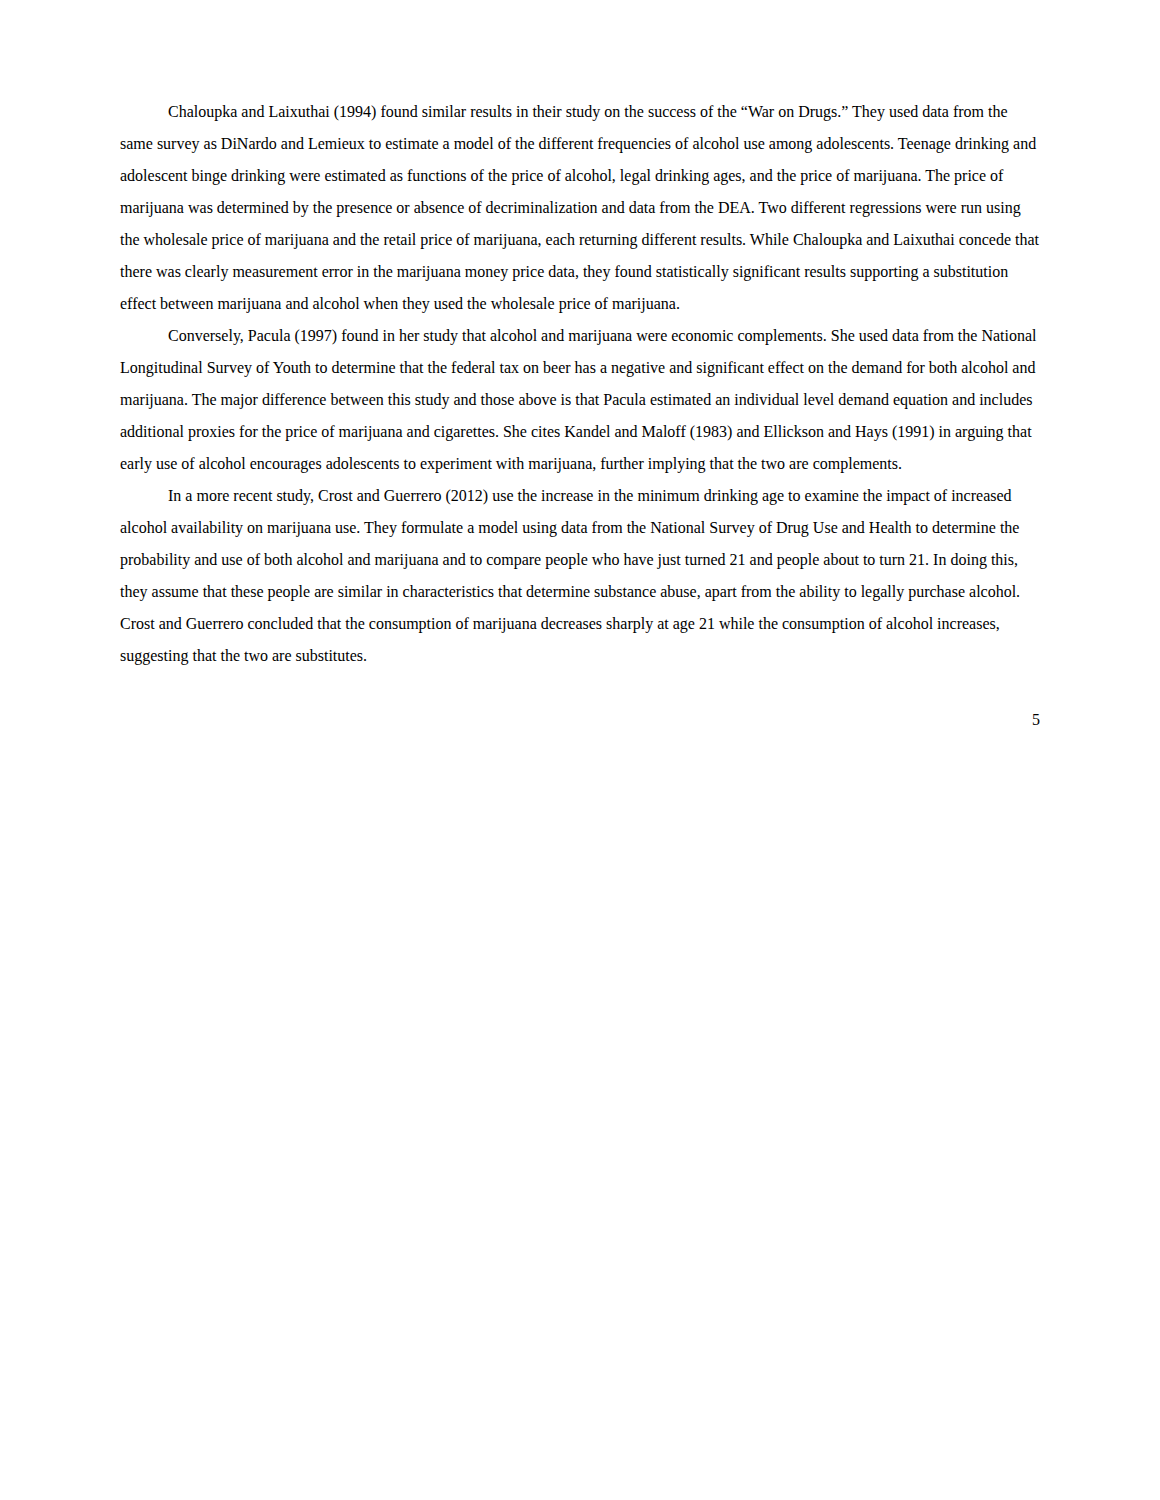Chaloupka and Laixuthai (1994) found similar results in their study on the success of the “War on Drugs.” They used data from the same survey as DiNardo and Lemieux to estimate a model of the different frequencies of alcohol use among adolescents. Teenage drinking and adolescent binge drinking were estimated as functions of the price of alcohol, legal drinking ages, and the price of marijuana. The price of marijuana was determined by the presence or absence of decriminalization and data from the DEA. Two different regressions were run using the wholesale price of marijuana and the retail price of marijuana, each returning different results. While Chaloupka and Laixuthai concede that there was clearly measurement error in the marijuana money price data, they found statistically significant results supporting a substitution effect between marijuana and alcohol when they used the wholesale price of marijuana.
Conversely, Pacula (1997) found in her study that alcohol and marijuana were economic complements. She used data from the National Longitudinal Survey of Youth to determine that the federal tax on beer has a negative and significant effect on the demand for both alcohol and marijuana. The major difference between this study and those above is that Pacula estimated an individual level demand equation and includes additional proxies for the price of marijuana and cigarettes. She cites Kandel and Maloff (1983) and Ellickson and Hays (1991) in arguing that early use of alcohol encourages adolescents to experiment with marijuana, further implying that the two are complements.
In a more recent study, Crost and Guerrero (2012) use the increase in the minimum drinking age to examine the impact of increased alcohol availability on marijuana use. They formulate a model using data from the National Survey of Drug Use and Health to determine the probability and use of both alcohol and marijuana and to compare people who have just turned 21 and people about to turn 21. In doing this, they assume that these people are similar in characteristics that determine substance abuse, apart from the ability to legally purchase alcohol. Crost and Guerrero concluded that the consumption of marijuana decreases sharply at age 21 while the consumption of alcohol increases, suggesting that the two are substitutes.
5